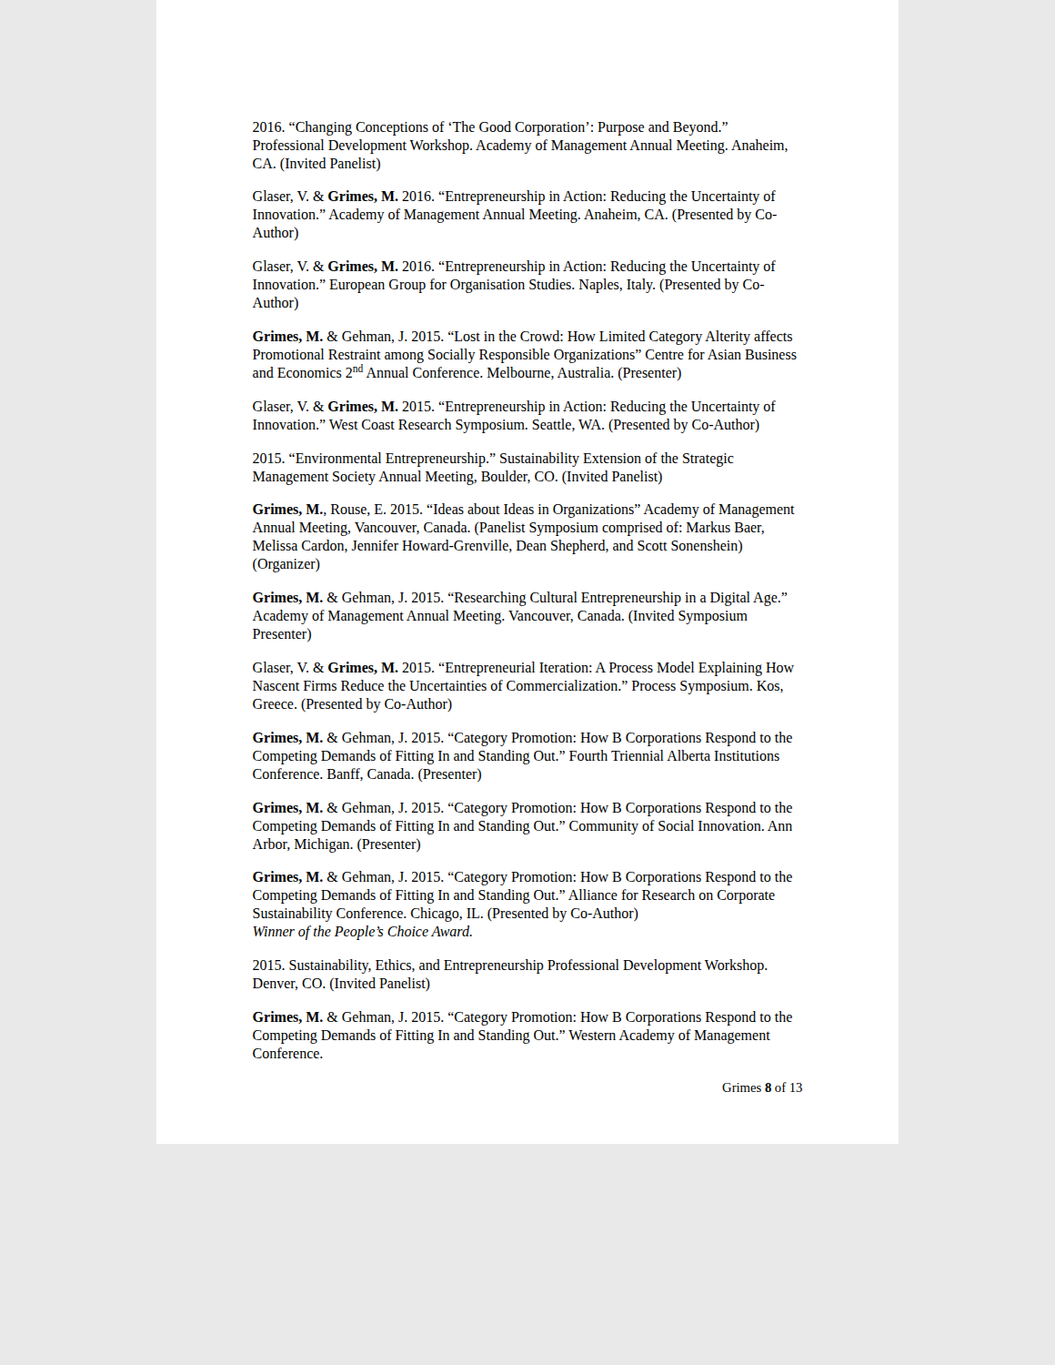2016. “Changing Conceptions of ‘The Good Corporation’: Purpose and Beyond.” Professional Development Workshop. Academy of Management Annual Meeting. Anaheim, CA. (Invited Panelist)
Glaser, V. & Grimes, M. 2016. “Entrepreneurship in Action: Reducing the Uncertainty of Innovation.” Academy of Management Annual Meeting. Anaheim, CA. (Presented by Co-Author)
Glaser, V. & Grimes, M. 2016. “Entrepreneurship in Action: Reducing the Uncertainty of Innovation.” European Group for Organisation Studies. Naples, Italy. (Presented by Co-Author)
Grimes, M. & Gehman, J. 2015. “Lost in the Crowd: How Limited Category Alterity affects Promotional Restraint among Socially Responsible Organizations” Centre for Asian Business and Economics 2nd Annual Conference. Melbourne, Australia. (Presenter)
Glaser, V. & Grimes, M. 2015. “Entrepreneurship in Action: Reducing the Uncertainty of Innovation.” West Coast Research Symposium. Seattle, WA. (Presented by Co-Author)
2015. “Environmental Entrepreneurship.” Sustainability Extension of the Strategic Management Society Annual Meeting, Boulder, CO. (Invited Panelist)
Grimes, M., Rouse, E. 2015. “Ideas about Ideas in Organizations” Academy of Management Annual Meeting, Vancouver, Canada. (Panelist Symposium comprised of: Markus Baer, Melissa Cardon, Jennifer Howard-Grenville, Dean Shepherd, and Scott Sonenshein) (Organizer)
Grimes, M. & Gehman, J. 2015. “Researching Cultural Entrepreneurship in a Digital Age.” Academy of Management Annual Meeting. Vancouver, Canada. (Invited Symposium Presenter)
Glaser, V. & Grimes, M. 2015. “Entrepreneurial Iteration: A Process Model Explaining How Nascent Firms Reduce the Uncertainties of Commercialization.” Process Symposium. Kos, Greece. (Presented by Co-Author)
Grimes, M. & Gehman, J. 2015. “Category Promotion: How B Corporations Respond to the Competing Demands of Fitting In and Standing Out.” Fourth Triennial Alberta Institutions Conference. Banff, Canada. (Presenter)
Grimes, M. & Gehman, J. 2015. “Category Promotion: How B Corporations Respond to the Competing Demands of Fitting In and Standing Out.” Community of Social Innovation. Ann Arbor, Michigan. (Presenter)
Grimes, M. & Gehman, J. 2015. “Category Promotion: How B Corporations Respond to the Competing Demands of Fitting In and Standing Out.” Alliance for Research on Corporate Sustainability Conference. Chicago, IL. (Presented by Co-Author)
Winner of the People’s Choice Award.
2015. Sustainability, Ethics, and Entrepreneurship Professional Development Workshop. Denver, CO. (Invited Panelist)
Grimes, M. & Gehman, J. 2015. “Category Promotion: How B Corporations Respond to the Competing Demands of Fitting In and Standing Out.” Western Academy of Management Conference.
Grimes 8 of 13